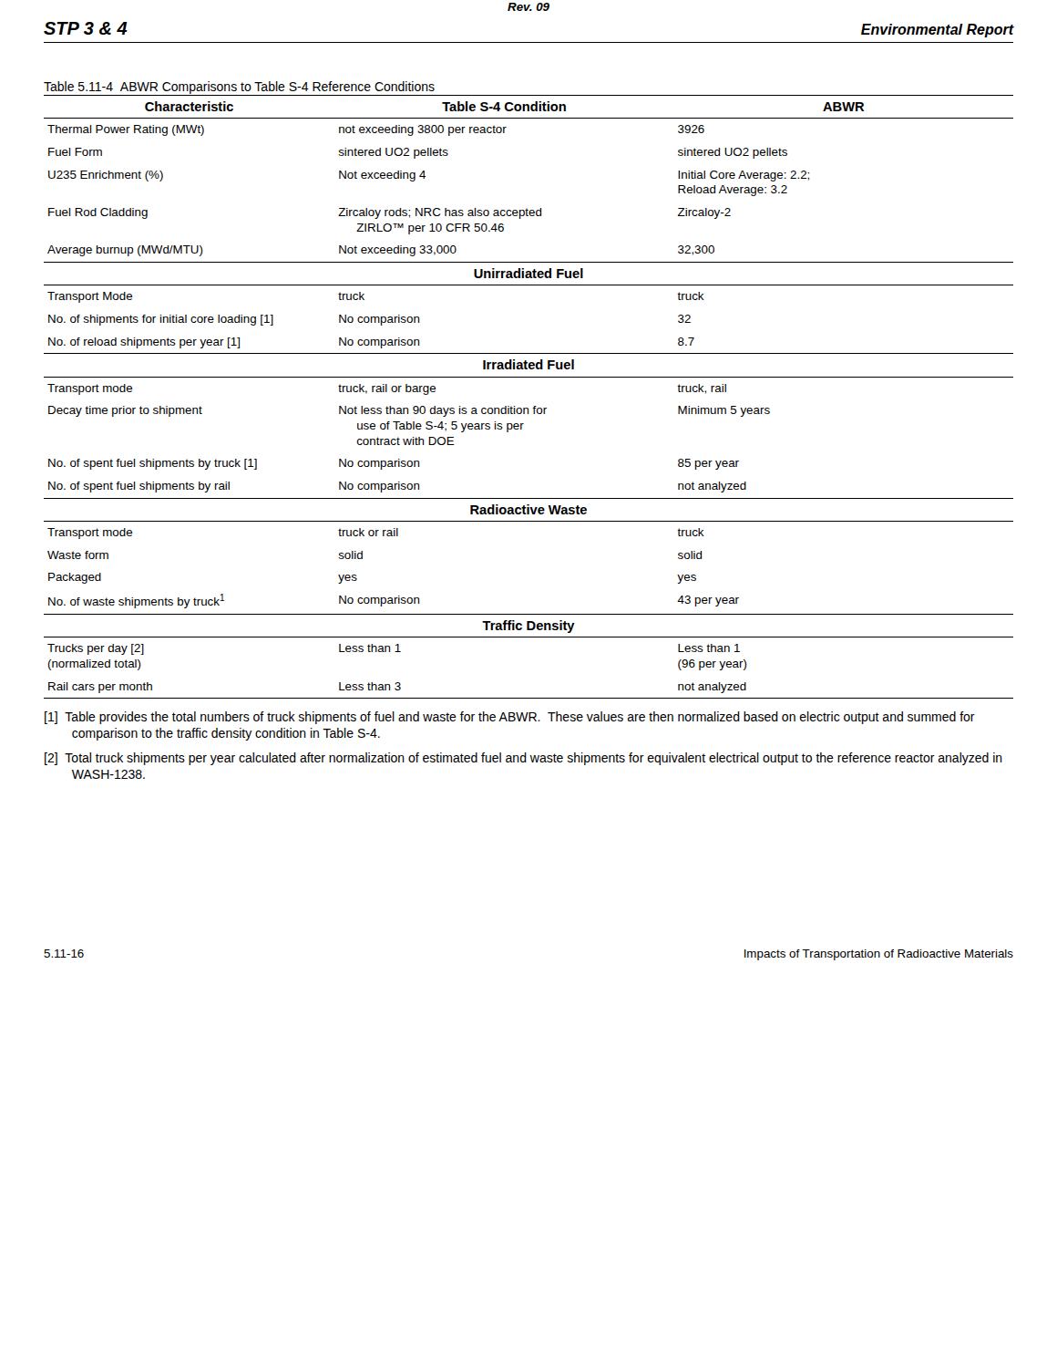Rev. 09
STP 3 & 4
Environmental Report
Table 5.11-4 ABWR Comparisons to Table S-4 Reference Conditions
| Characteristic | Table S-4 Condition | ABWR |
| --- | --- | --- |
| Thermal Power Rating (MWt) | not exceeding 3800 per reactor | 3926 |
| Fuel Form | sintered UO2 pellets | sintered UO2 pellets |
| U235 Enrichment (%) | Not exceeding 4 | Initial Core Average: 2.2; Reload Average: 3.2 |
| Fuel Rod Cladding | Zircaloy rods; NRC has also accepted ZIRLO™ per 10 CFR 50.46 | Zircaloy-2 |
| Average burnup (MWd/MTU) | Not exceeding 33,000 | 32,300 |
| Unirradiated Fuel |
| Transport Mode | truck | truck |
| No. of shipments for initial core loading [1] | No comparison | 32 |
| No. of reload shipments per year [1] | No comparison | 8.7 |
| Irradiated Fuel |
| Transport mode | truck, rail or barge | truck, rail |
| Decay time prior to shipment | Not less than 90 days is a condition for use of Table S-4; 5 years is per contract with DOE | Minimum 5 years |
| No. of spent fuel shipments by truck [1] | No comparison | 85 per year |
| No. of spent fuel shipments by rail | No comparison | not analyzed |
| Radioactive Waste |
| Transport mode | truck or rail | truck |
| Waste form | solid | solid |
| Packaged | yes | yes |
| No. of waste shipments by truck 1 | No comparison | 43 per year |
| Traffic Density |
| Trucks per day [2] (normalized total) | Less than 1 | Less than 1 (96 per year) |
| Rail cars per month | Less than 3 | not analyzed |
[1] Table provides the total numbers of truck shipments of fuel and waste for the ABWR. These values are then normalized based on electric output and summed for comparison to the traffic density condition in Table S-4.
[2] Total truck shipments per year calculated after normalization of estimated fuel and waste shipments for equivalent electrical output to the reference reactor analyzed in WASH-1238.
5.11-16
Impacts of Transportation of Radioactive Materials